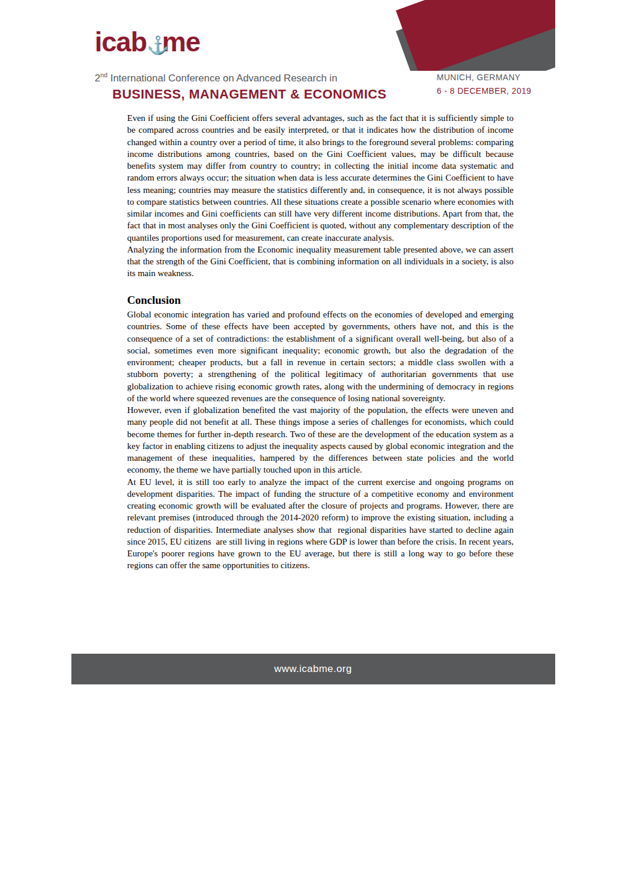icab me
2nd International Conference on Advanced Research in
BUSINESS, MANAGEMENT & ECONOMICS
MUNICH, GERMANY
6 - 8 DECEMBER, 2019
Even if using the Gini Coefficient offers several advantages, such as the fact that it is sufficiently simple to be compared across countries and be easily interpreted, or that it indicates how the distribution of income changed within a country over a period of time, it also brings to the foreground several problems: comparing income distributions among countries, based on the Gini Coefficient values, may be difficult because benefits system may differ from country to country; in collecting the initial income data systematic and random errors always occur; the situation when data is less accurate determines the Gini Coefficient to have less meaning; countries may measure the statistics differently and, in consequence, it is not always possible to compare statistics between countries. All these situations create a possible scenario where economies with similar incomes and Gini coefficients can still have very different income distributions. Apart from that, the fact that in most analyses only the Gini Coefficient is quoted, without any complementary description of the quantiles proportions used for measurement, can create inaccurate analysis.
Analyzing the information from the Economic inequality measurement table presented above, we can assert that the strength of the Gini Coefficient, that is combining information on all individuals in a society, is also its main weakness.
Conclusion
Global economic integration has varied and profound effects on the economies of developed and emerging countries. Some of these effects have been accepted by governments, others have not, and this is the consequence of a set of contradictions: the establishment of a significant overall well-being, but also of a social, sometimes even more significant inequality; economic growth, but also the degradation of the environment; cheaper products, but a fall in revenue in certain sectors; a middle class swollen with a stubborn poverty; a strengthening of the political legitimacy of authoritarian governments that use globalization to achieve rising economic growth rates, along with the undermining of democracy in regions of the world where squeezed revenues are the consequence of losing national sovereignty.
However, even if globalization benefited the vast majority of the population, the effects were uneven and many people did not benefit at all. These things impose a series of challenges for economists, which could become themes for further in-depth research. Two of these are the development of the education system as a key factor in enabling citizens to adjust the inequality aspects caused by global economic integration and the management of these inequalities, hampered by the differences between state policies and the world economy, the theme we have partially touched upon in this article.
At EU level, it is still too early to analyze the impact of the current exercise and ongoing programs on development disparities. The impact of funding the structure of a competitive economy and environment creating economic growth will be evaluated after the closure of projects and programs. However, there are relevant premises (introduced through the 2014-2020 reform) to improve the existing situation, including a reduction of disparities. Intermediate analyses show that regional disparities have started to decline again since 2015, EU citizens are still living in regions where GDP is lower than before the crisis. In recent years, Europe's poorer regions have grown to the EU average, but there is still a long way to go before these regions can offer the same opportunities to citizens.
www.icabme.org